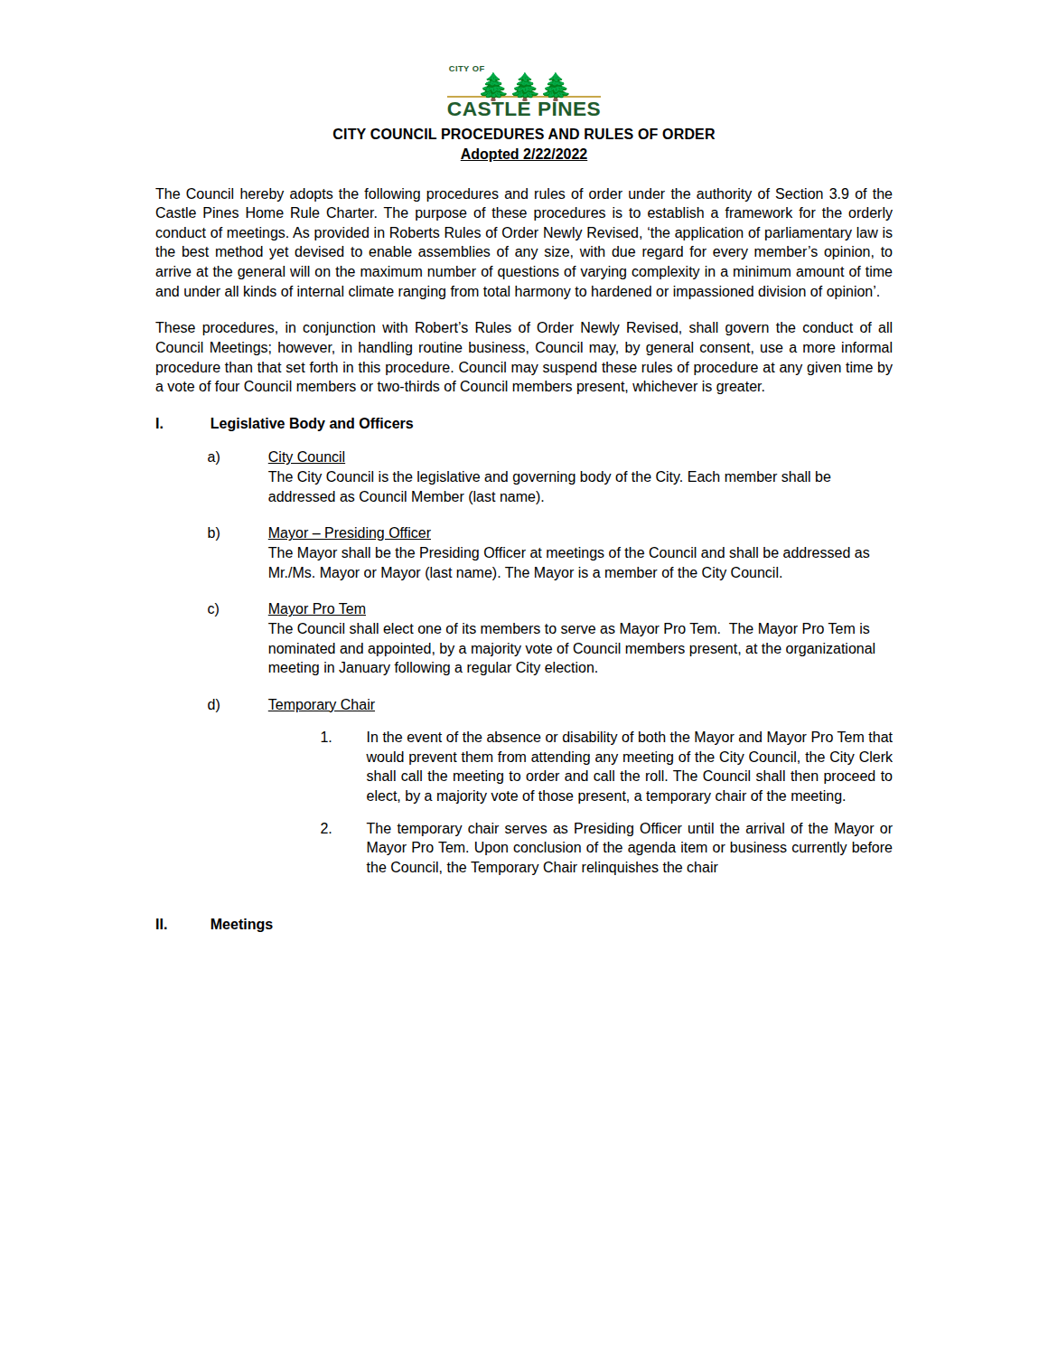CITY OF 🌲🌲🌲 CASTLE PINES
CITY COUNCIL PROCEDURES AND RULES OF ORDER
Adopted 2/22/2022
The Council hereby adopts the following procedures and rules of order under the authority of Section 3.9 of the Castle Pines Home Rule Charter. The purpose of these procedures is to establish a framework for the orderly conduct of meetings. As provided in Roberts Rules of Order Newly Revised, ‘the application of parliamentary law is the best method yet devised to enable assemblies of any size, with due regard for every member’s opinion, to arrive at the general will on the maximum number of questions of varying complexity in a minimum amount of time and under all kinds of internal climate ranging from total harmony to hardened or impassioned division of opinion’.
These procedures, in conjunction with Robert’s Rules of Order Newly Revised, shall govern the conduct of all Council Meetings; however, in handling routine business, Council may, by general consent, use a more informal procedure than that set forth in this procedure. Council may suspend these rules of procedure at any given time by a vote of four Council members or two-thirds of Council members present, whichever is greater.
I. Legislative Body and Officers
a)
City Council
The City Council is the legislative and governing body of the City. Each member shall be addressed as Council Member (last name).
b)
Mayor – Presiding Officer
The Mayor shall be the Presiding Officer at meetings of the Council and shall be addressed as Mr./Ms. Mayor or Mayor (last name). The Mayor is a member of the City Council.
c)
Mayor Pro Tem
The Council shall elect one of its members to serve as Mayor Pro Tem. The Mayor Pro Tem is nominated and appointed, by a majority vote of Council members present, at the organizational meeting in January following a regular City election.
d)
Temporary Chair
1.
In the event of the absence or disability of both the Mayor and Mayor Pro Tem that would prevent them from attending any meeting of the City Council, the City Clerk shall call the meeting to order and call the roll. The Council shall then proceed to elect, by a majority vote of those present, a temporary chair of the meeting.
2.
The temporary chair serves as Presiding Officer until the arrival of the Mayor or Mayor Pro Tem. Upon conclusion of the agenda item or business currently before the Council, the Temporary Chair relinquishes the chair
II. Meetings